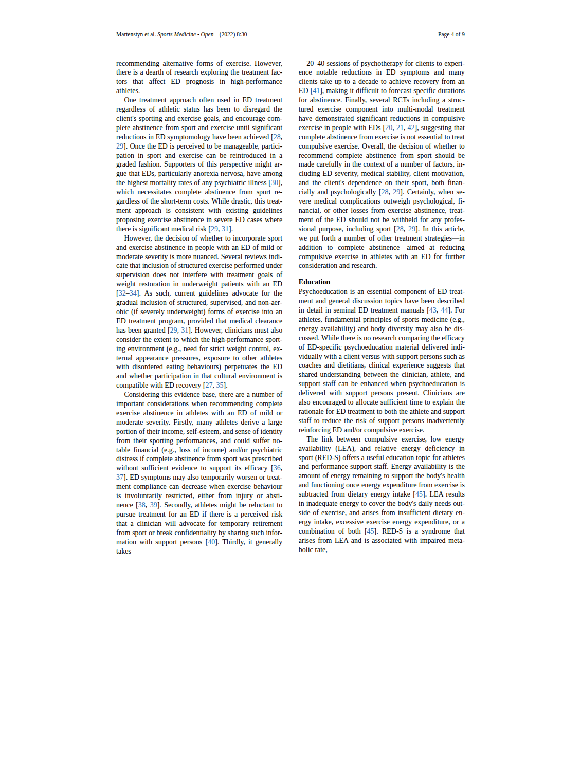Martenstyn et al. Sports Medicine - Open (2022) 8:30
Page 4 of 9
recommending alternative forms of exercise. However, there is a dearth of research exploring the treatment factors that affect ED prognosis in high-performance athletes.
One treatment approach often used in ED treatment regardless of athletic status has been to disregard the client's sporting and exercise goals, and encourage complete abstinence from sport and exercise until significant reductions in ED symptomology have been achieved [28, 29]. Once the ED is perceived to be manageable, participation in sport and exercise can be reintroduced in a graded fashion. Supporters of this perspective might argue that EDs, particularly anorexia nervosa, have among the highest mortality rates of any psychiatric illness [30], which necessitates complete abstinence from sport regardless of the short-term costs. While drastic, this treatment approach is consistent with existing guidelines proposing exercise abstinence in severe ED cases where there is significant medical risk [29, 31].
However, the decision of whether to incorporate sport and exercise abstinence in people with an ED of mild or moderate severity is more nuanced. Several reviews indicate that inclusion of structured exercise performed under supervision does not interfere with treatment goals of weight restoration in underweight patients with an ED [32–34]. As such, current guidelines advocate for the gradual inclusion of structured, supervised, and non-aerobic (if severely underweight) forms of exercise into an ED treatment program, provided that medical clearance has been granted [29, 31]. However, clinicians must also consider the extent to which the high-performance sporting environment (e.g., need for strict weight control, external appearance pressures, exposure to other athletes with disordered eating behaviours) perpetuates the ED and whether participation in that cultural environment is compatible with ED recovery [27, 35].
Considering this evidence base, there are a number of important considerations when recommending complete exercise abstinence in athletes with an ED of mild or moderate severity. Firstly, many athletes derive a large portion of their income, self-esteem, and sense of identity from their sporting performances, and could suffer notable financial (e.g., loss of income) and/or psychiatric distress if complete abstinence from sport was prescribed without sufficient evidence to support its efficacy [36, 37]. ED symptoms may also temporarily worsen or treatment compliance can decrease when exercise behaviour is involuntarily restricted, either from injury or abstinence [38, 39]. Secondly, athletes might be reluctant to pursue treatment for an ED if there is a perceived risk that a clinician will advocate for temporary retirement from sport or break confidentiality by sharing such information with support persons [40]. Thirdly, it generally takes
20–40 sessions of psychotherapy for clients to experience notable reductions in ED symptoms and many clients take up to a decade to achieve recovery from an ED [41], making it difficult to forecast specific durations for abstinence. Finally, several RCTs including a structured exercise component into multi-modal treatment have demonstrated significant reductions in compulsive exercise in people with EDs [20, 21, 42], suggesting that complete abstinence from exercise is not essential to treat compulsive exercise. Overall, the decision of whether to recommend complete abstinence from sport should be made carefully in the context of a number of factors, including ED severity, medical stability, client motivation, and the client's dependence on their sport, both financially and psychologically [28, 29]. Certainly, when severe medical complications outweigh psychological, financial, or other losses from exercise abstinence, treatment of the ED should not be withheld for any professional purpose, including sport [28, 29]. In this article, we put forth a number of other treatment strategies—in addition to complete abstinence—aimed at reducing compulsive exercise in athletes with an ED for further consideration and research.
Education
Psychoeducation is an essential component of ED treatment and general discussion topics have been described in detail in seminal ED treatment manuals [43, 44]. For athletes, fundamental principles of sports medicine (e.g., energy availability) and body diversity may also be discussed. While there is no research comparing the efficacy of ED-specific psychoeducation material delivered individually with a client versus with support persons such as coaches and dietitians, clinical experience suggests that shared understanding between the clinician, athlete, and support staff can be enhanced when psychoeducation is delivered with support persons present. Clinicians are also encouraged to allocate sufficient time to explain the rationale for ED treatment to both the athlete and support staff to reduce the risk of support persons inadvertently reinforcing ED and/or compulsive exercise.
The link between compulsive exercise, low energy availability (LEA), and relative energy deficiency in sport (RED-S) offers a useful education topic for athletes and performance support staff. Energy availability is the amount of energy remaining to support the body's health and functioning once energy expenditure from exercise is subtracted from dietary energy intake [45]. LEA results in inadequate energy to cover the body's daily needs outside of exercise, and arises from insufficient dietary energy intake, excessive exercise energy expenditure, or a combination of both [45]. RED-S is a syndrome that arises from LEA and is associated with impaired metabolic rate,